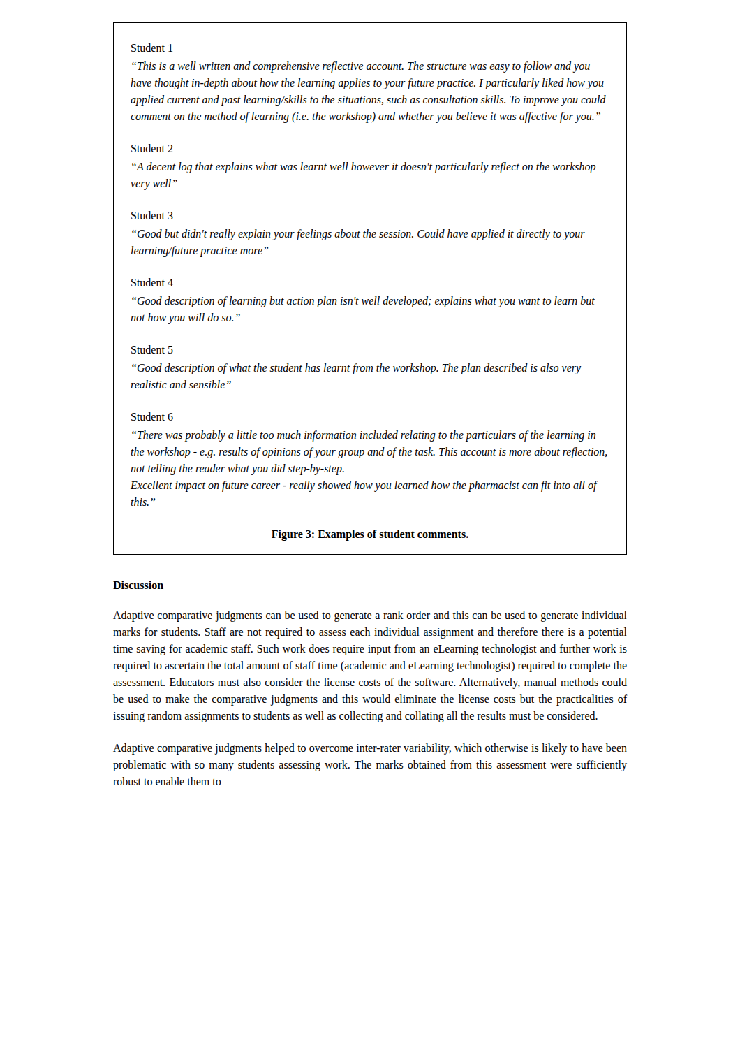Student 1
“This is a well written and comprehensive reflective account. The structure was easy to follow and you have thought in-depth about how the learning applies to your future practice. I particularly liked how you applied current and past learning/skills to the situations, such as consultation skills. To improve you could comment on the method of learning (i.e. the workshop) and whether you believe it was affective for you.”
Student 2
“A decent log that explains what was learnt well however it doesn't particularly reflect on the workshop very well”
Student 3
“Good but didn't really explain your feelings about the session. Could have applied it directly to your learning/future practice more”
Student 4
“Good description of learning but action plan isn't well developed; explains what you want to learn but not how you will do so.”
Student 5
“Good description of what the student has learnt from the workshop. The plan described is also very realistic and sensible”
Student 6
“There was probably a little too much information included relating to the particulars of the learning in the workshop - e.g. results of opinions of your group and of the task. This account is more about reflection, not telling the reader what you did step-by-step.
Excellent impact on future career - really showed how you learned how the pharmacist can fit into all of this.”
Figure 3: Examples of student comments.
Discussion
Adaptive comparative judgments can be used to generate a rank order and this can be used to generate individual marks for students. Staff are not required to assess each individual assignment and therefore there is a potential time saving for academic staff. Such work does require input from an eLearning technologist and further work is required to ascertain the total amount of staff time (academic and eLearning technologist) required to complete the assessment. Educators must also consider the license costs of the software. Alternatively, manual methods could be used to make the comparative judgments and this would eliminate the license costs but the practicalities of issuing random assignments to students as well as collecting and collating all the results must be considered.
Adaptive comparative judgments helped to overcome inter-rater variability, which otherwise is likely to have been problematic with so many students assessing work. The marks obtained from this assessment were sufficiently robust to enable them to